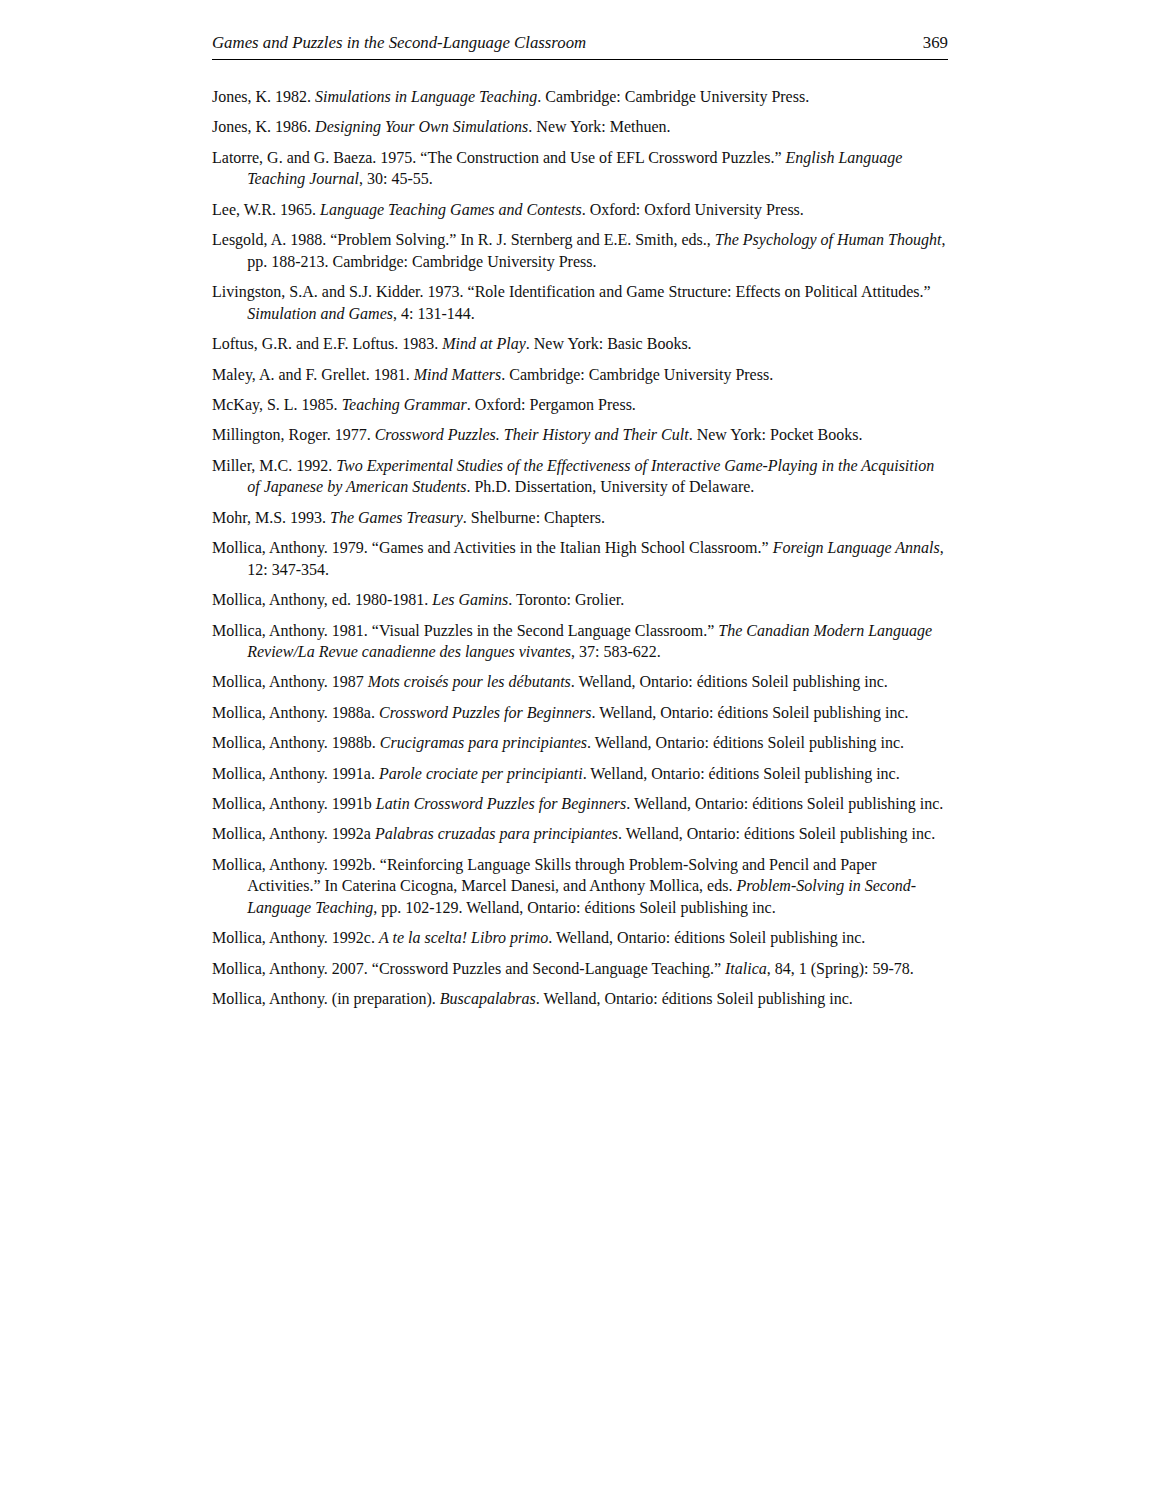Games and Puzzles in the Second-Language Classroom
369
Jones, K. 1982. Simulations in Language Teaching. Cambridge: Cambridge University Press.
Jones, K. 1986. Designing Your Own Simulations. New York: Methuen.
Latorre, G. and G. Baeza. 1975. “The Construction and Use of EFL Crossword Puzzles.” English Language Teaching Journal, 30: 45-55.
Lee, W.R. 1965. Language Teaching Games and Contests. Oxford: Oxford University Press.
Lesgold, A. 1988. “Problem Solving.” In R. J. Sternberg and E.E. Smith, eds., The Psychology of Human Thought, pp. 188-213. Cambridge: Cambridge University Press.
Livingston, S.A. and S.J. Kidder. 1973. “Role Identification and Game Structure: Effects on Political Attitudes.” Simulation and Games, 4: 131-144.
Loftus, G.R. and E.F. Loftus. 1983. Mind at Play. New York: Basic Books.
Maley, A. and F. Grellet. 1981. Mind Matters. Cambridge: Cambridge University Press.
McKay, S. L. 1985. Teaching Grammar. Oxford: Pergamon Press.
Millington, Roger. 1977. Crossword Puzzles. Their History and Their Cult. New York: Pocket Books.
Miller, M.C. 1992. Two Experimental Studies of the Effectiveness of Interactive Game-Playing in the Acquisition of Japanese by American Students. Ph.D. Dissertation, University of Delaware.
Mohr, M.S. 1993. The Games Treasury. Shelburne: Chapters.
Mollica, Anthony. 1979. “Games and Activities in the Italian High School Classroom.” Foreign Language Annals, 12: 347-354.
Mollica, Anthony, ed. 1980-1981. Les Gamins. Toronto: Grolier.
Mollica, Anthony. 1981. “Visual Puzzles in the Second Language Classroom.” The Canadian Modern Language Review/La Revue canadienne des langues vivantes, 37: 583-622.
Mollica, Anthony. 1987 Mots croisés pour les débutants. Welland, Ontario: éditions Soleil publishing inc.
Mollica, Anthony. 1988a. Crossword Puzzles for Beginners. Welland, Ontario: éditions Soleil publishing inc.
Mollica, Anthony. 1988b. Crucigramas para principiantes. Welland, Ontario: éditions Soleil publishing inc.
Mollica, Anthony. 1991a. Parole crociate per principianti. Welland, Ontario: éditions Soleil publishing inc.
Mollica, Anthony. 1991b Latin Crossword Puzzles for Beginners. Welland, Ontario: éditions Soleil publishing inc.
Mollica, Anthony. 1992a Palabras cruzadas para principiantes. Welland, Ontario: éditions Soleil publishing inc.
Mollica, Anthony. 1992b. “Reinforcing Language Skills through Problem-Solving and Pencil and Paper Activities.” In Caterina Cicogna, Marcel Danesi, and Anthony Mollica, eds. Problem-Solving in Second-Language Teaching, pp. 102-129. Welland, Ontario: éditions Soleil publishing inc.
Mollica, Anthony. 1992c. A te la scelta! Libro primo. Welland, Ontario: éditions Soleil publishing inc.
Mollica, Anthony. 2007. “Crossword Puzzles and Second-Language Teaching.” Italica, 84, 1 (Spring): 59-78.
Mollica, Anthony. (in preparation). Buscapalabras. Welland, Ontario: éditions Soleil publishing inc.